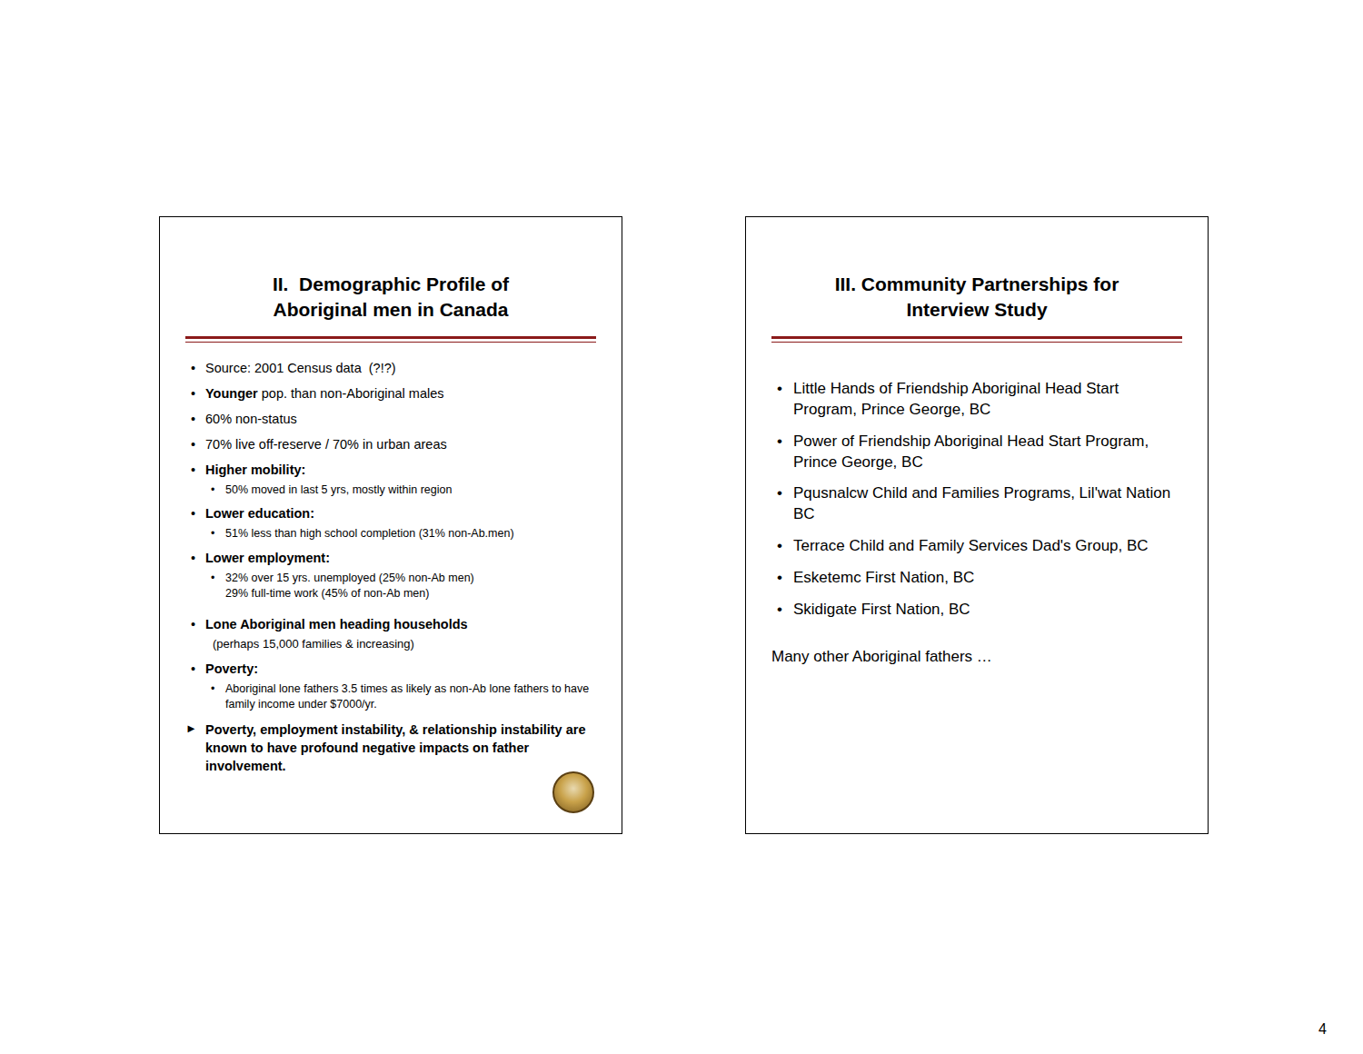II. Demographic Profile of
Aboriginal men in Canada
Source: 2001 Census data (?!?)
Younger pop. than non-Aboriginal males
60% non-status
70% live off-reserve / 70% in urban areas
Higher mobility:
50% moved in last 5 yrs, mostly within region
Lower education:
51% less than high school completion (31% non-Ab.men)
Lower employment:
32% over 15 yrs. unemployed (25% non-Ab men)
29% full-time work (45% of non-Ab men)
Lone Aboriginal men heading households
(perhaps 15,000 families & increasing)
Poverty:
Aboriginal lone fathers 3.5 times as likely as non-Ab lone fathers to have family income under $7000/yr.
Poverty, employment instability, & relationship instability are known to have profound negative impacts on father involvement.
III. Community Partnerships for
Interview Study
Little Hands of Friendship Aboriginal Head Start Program, Prince George, BC
Power of Friendship Aboriginal Head Start Program, Prince George, BC
Pqusnalcw Child and Families Programs, Lil'wat Nation BC
Terrace Child and Family Services Dad's Group, BC
Esketemc First Nation, BC
Skidigate First Nation, BC
Many other Aboriginal fathers …
4